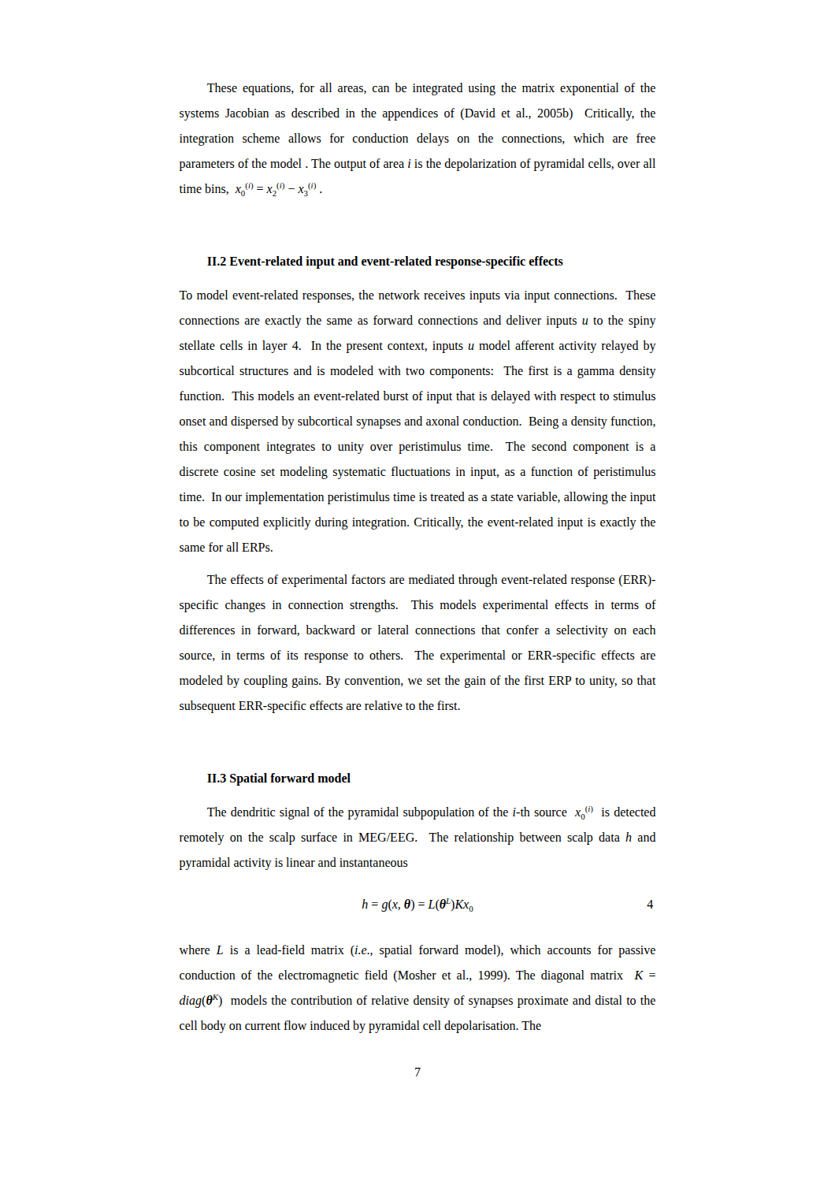These equations, for all areas, can be integrated using the matrix exponential of the systems Jacobian as described in the appendices of (David et al., 2005b) Critically, the integration scheme allows for conduction delays on the connections, which are free parameters of the model . The output of area i is the depolarization of pyramidal cells, over all time bins, x0(i) = x2(i) − x3(i) .
II.2 Event-related input and event-related response-specific effects
To model event-related responses, the network receives inputs via input connections. These connections are exactly the same as forward connections and deliver inputs u to the spiny stellate cells in layer 4. In the present context, inputs u model afferent activity relayed by subcortical structures and is modeled with two components: The first is a gamma density function. This models an event-related burst of input that is delayed with respect to stimulus onset and dispersed by subcortical synapses and axonal conduction. Being a density function, this component integrates to unity over peristimulus time. The second component is a discrete cosine set modeling systematic fluctuations in input, as a function of peristimulus time. In our implementation peristimulus time is treated as a state variable, allowing the input to be computed explicitly during integration. Critically, the event-related input is exactly the same for all ERPs.
The effects of experimental factors are mediated through event-related response (ERR)-specific changes in connection strengths. This models experimental effects in terms of differences in forward, backward or lateral connections that confer a selectivity on each source, in terms of its response to others. The experimental or ERR-specific effects are modeled by coupling gains. By convention, we set the gain of the first ERP to unity, so that subsequent ERR-specific effects are relative to the first.
II.3 Spatial forward model
The dendritic signal of the pyramidal subpopulation of the i-th source x0(i) is detected remotely on the scalp surface in MEG/EEG. The relationship between scalp data h and pyramidal activity is linear and instantaneous
h = g(x, θ) = L(θL)Kx0 4
where L is a lead-field matrix (i.e., spatial forward model), which accounts for passive conduction of the electromagnetic field (Mosher et al., 1999). The diagonal matrix K = diag(θK) models the contribution of relative density of synapses proximate and distal to the cell body on current flow induced by pyramidal cell depolarisation. The
7